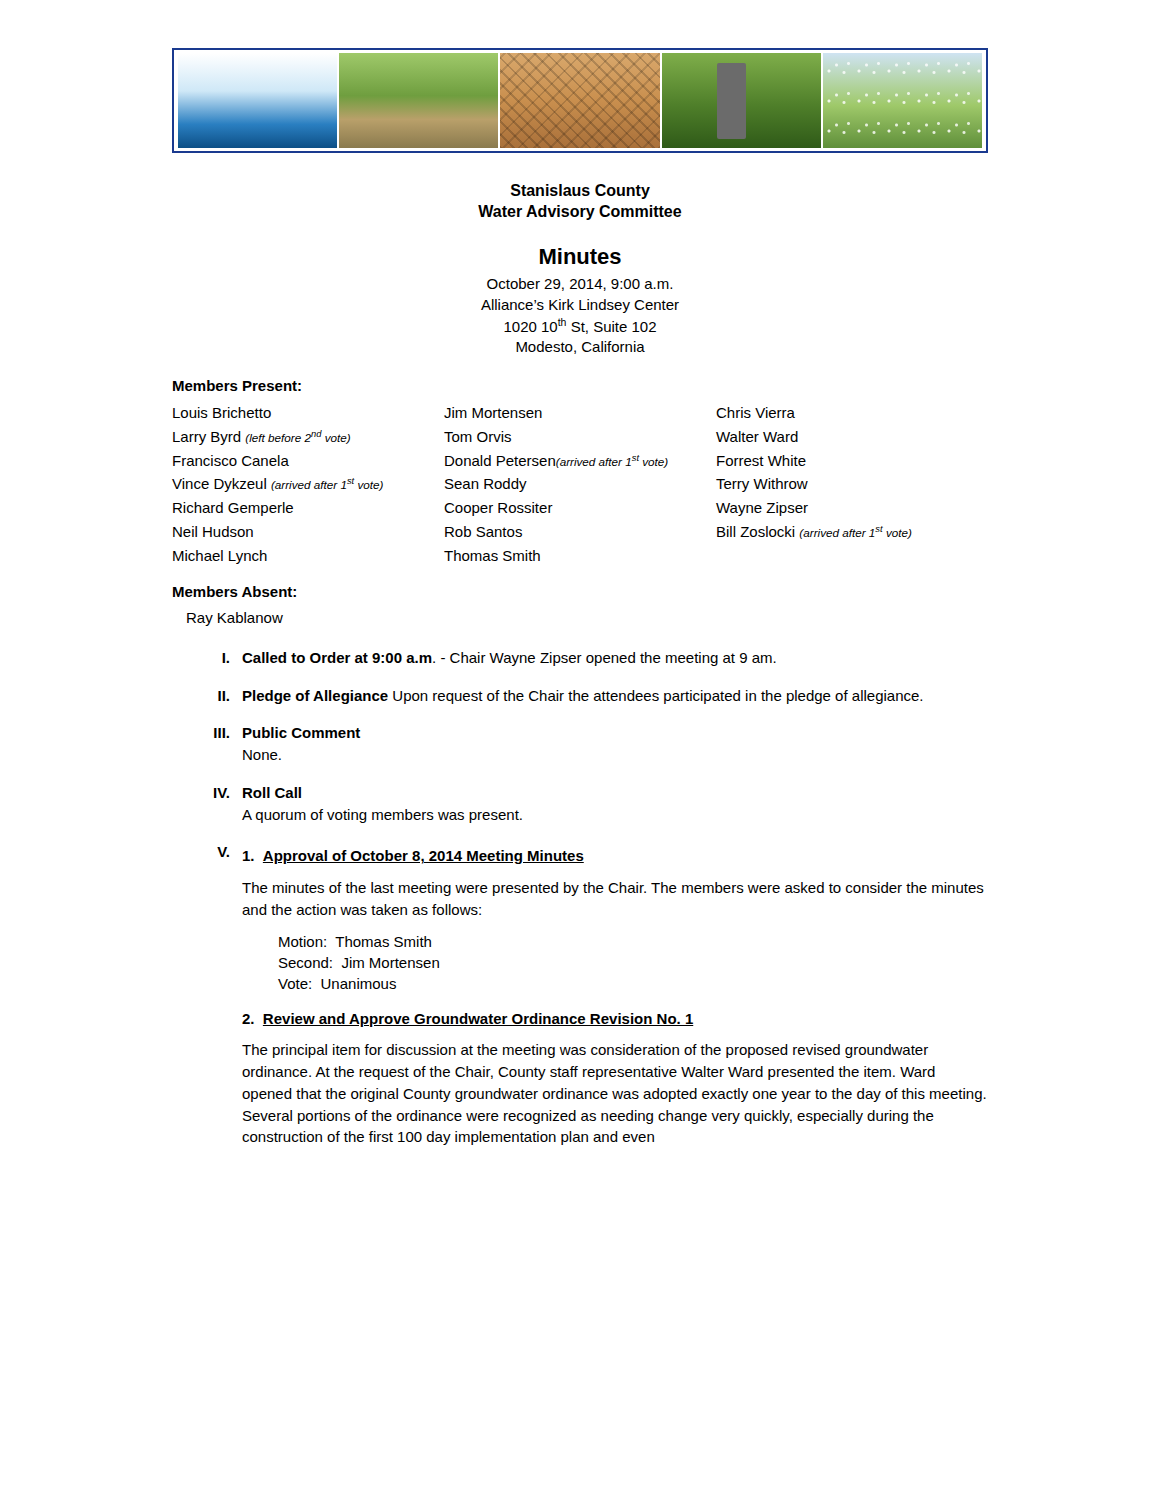Stanislaus County
Water Advisory Committee
Minutes
October 29, 2014, 9:00 a.m.
Alliance’s Kirk Lindsey Center
1020 10th St, Suite 102
Modesto, California
Members Present:
| Louis Brichetto | Jim Mortensen | Chris Vierra |
| Larry Byrd (left before 2 nd vote) | Tom Orvis | Walter Ward |
| Francisco Canela | Donald Petersen (arrived after 1 st vote) | Forrest White |
| Vince Dykzeul (arrived after 1 st vote) | Sean Roddy | Terry Withrow |
| Richard Gemperle | Cooper Rossiter | Wayne Zipser |
| Neil Hudson | Rob Santos | Bill Zoslocki (arrived after 1 st vote) |
| Michael Lynch | Thomas Smith | |
Members Absent:
Ray Kablanow
I. Called to Order at 9:00 a.m. - Chair Wayne Zipser opened the meeting at 9 am.
II. Pledge of Allegiance Upon request of the Chair the attendees participated in the pledge of allegiance.
III. Public Comment
None.
IV. Roll Call
A quorum of voting members was present.
V.
1. Approval of October 8, 2014 Meeting Minutes
The minutes of the last meeting were presented by the Chair. The members were asked to consider the minutes and the action was taken as follows:
Motion: Thomas Smith
Second: Jim Mortensen
Vote: Unanimous
2. Review and Approve Groundwater Ordinance Revision No. 1
The principal item for discussion at the meeting was consideration of the proposed revised groundwater ordinance. At the request of the Chair, County staff representative Walter Ward presented the item. Ward opened that the original County groundwater ordinance was adopted exactly one year to the day of this meeting. Several portions of the ordinance were recognized as needing change very quickly, especially during the construction of the first 100 day implementation plan and even